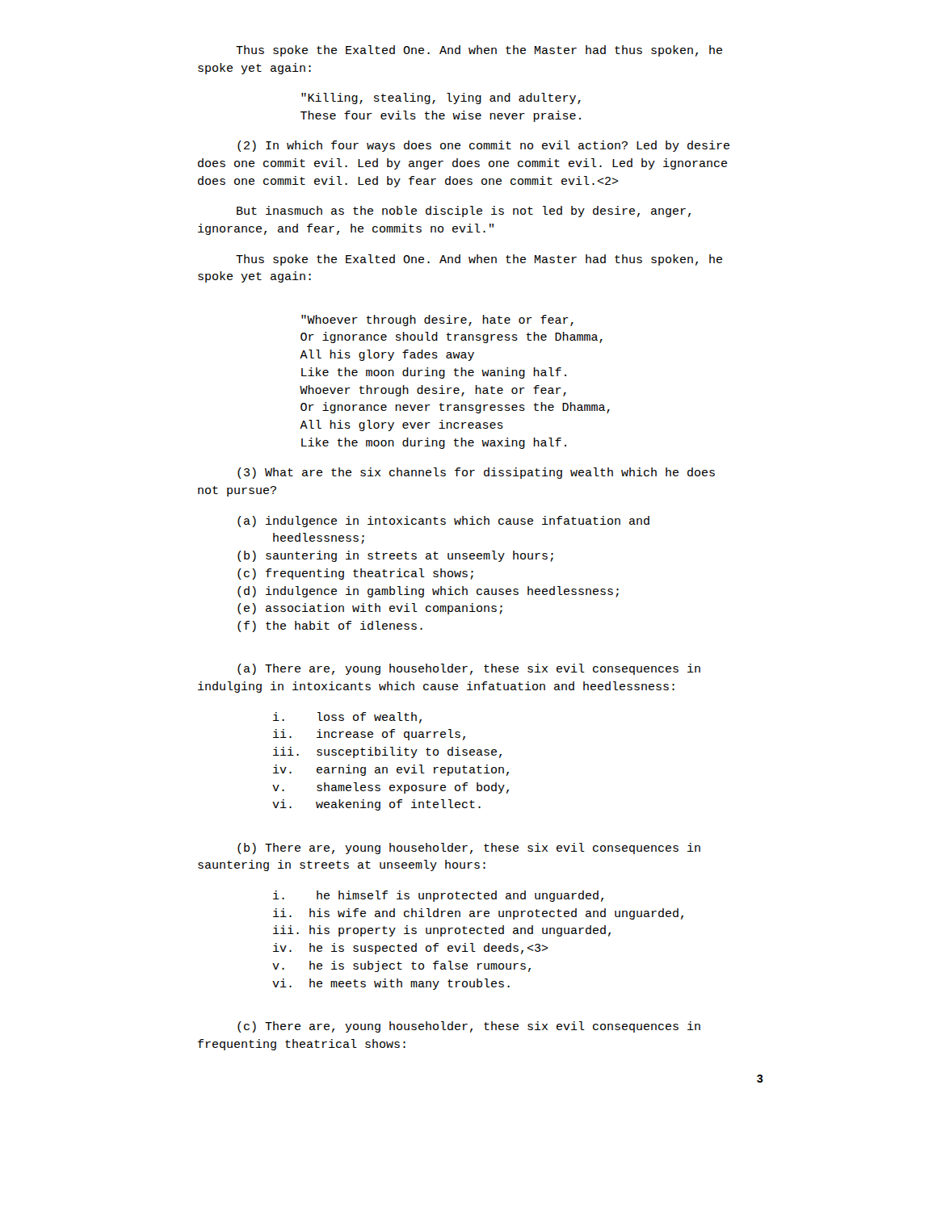Thus spoke the Exalted One. And when the Master had thus spoken, he spoke yet again:
"Killing, stealing, lying and adultery, These four evils the wise never praise.
(2) In which four ways does one commit no evil action? Led by desire does one commit evil. Led by anger does one commit evil. Led by ignorance does one commit evil. Led by fear does one commit evil.<2>
But inasmuch as the noble disciple is not led by desire, anger, ignorance, and fear, he commits no evil."
Thus spoke the Exalted One. And when the Master had thus spoken, he spoke yet again:
"Whoever through desire, hate or fear, Or ignorance should transgress the Dhamma, All his glory fades away Like the moon during the waning half. Whoever through desire, hate or fear, Or ignorance never transgresses the Dhamma, All his glory ever increases Like the moon during the waxing half.
(3) What are the six channels for dissipating wealth which he does not pursue?
(a) indulgence in intoxicants which cause infatuation and heedlessness; (b) sauntering in streets at unseemly hours; (c) frequenting theatrical shows; (d) indulgence in gambling which causes heedlessness; (e) association with evil companions; (f) the habit of idleness.
(a) There are, young householder, these six evil consequences in indulging in intoxicants which cause infatuation and heedlessness:
i. loss of wealth, ii. increase of quarrels, iii. susceptibility to disease, iv. earning an evil reputation, v. shameless exposure of body, vi. weakening of intellect.
(b) There are, young householder, these six evil consequences in sauntering in streets at unseemly hours:
i. he himself is unprotected and unguarded, ii. his wife and children are unprotected and unguarded, iii. his property is unprotected and unguarded, iv. he is suspected of evil deeds,<3> v. he is subject to false rumours, vi. he meets with many troubles.
(c) There are, young householder, these six evil consequences in frequenting theatrical shows:
3